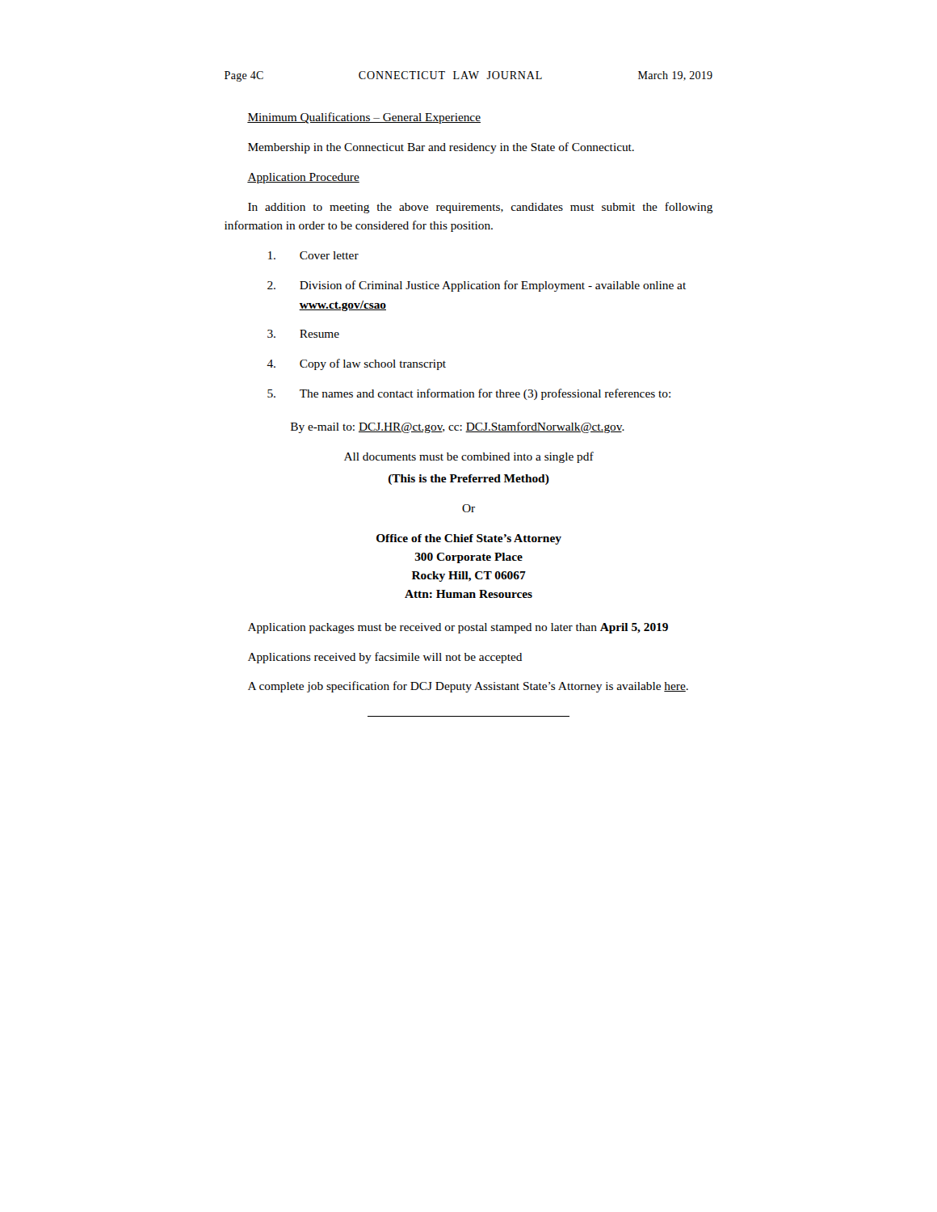Page 4C CONNECTICUT LAW JOURNAL March 19, 2019
Minimum Qualifications – General Experience
Membership in the Connecticut Bar and residency in the State of Connecticut.
Application Procedure
In addition to meeting the above requirements, candidates must submit the following information in order to be considered for this position.
Cover letter
Division of Criminal Justice Application for Employment - available online at www.ct.gov/csao
Resume
Copy of law school transcript
The names and contact information for three (3) professional references to:
By e-mail to: DCJ.HR@ct.gov, cc: DCJ.StamfordNorwalk@ct.gov.
All documents must be combined into a single pdf
(This is the Preferred Method)
Or
Office of the Chief State’s Attorney
300 Corporate Place
Rocky Hill, CT 06067
Attn: Human Resources
Application packages must be received or postal stamped no later than April 5, 2019
Applications received by facsimile will not be accepted
A complete job specification for DCJ Deputy Assistant State’s Attorney is available here.